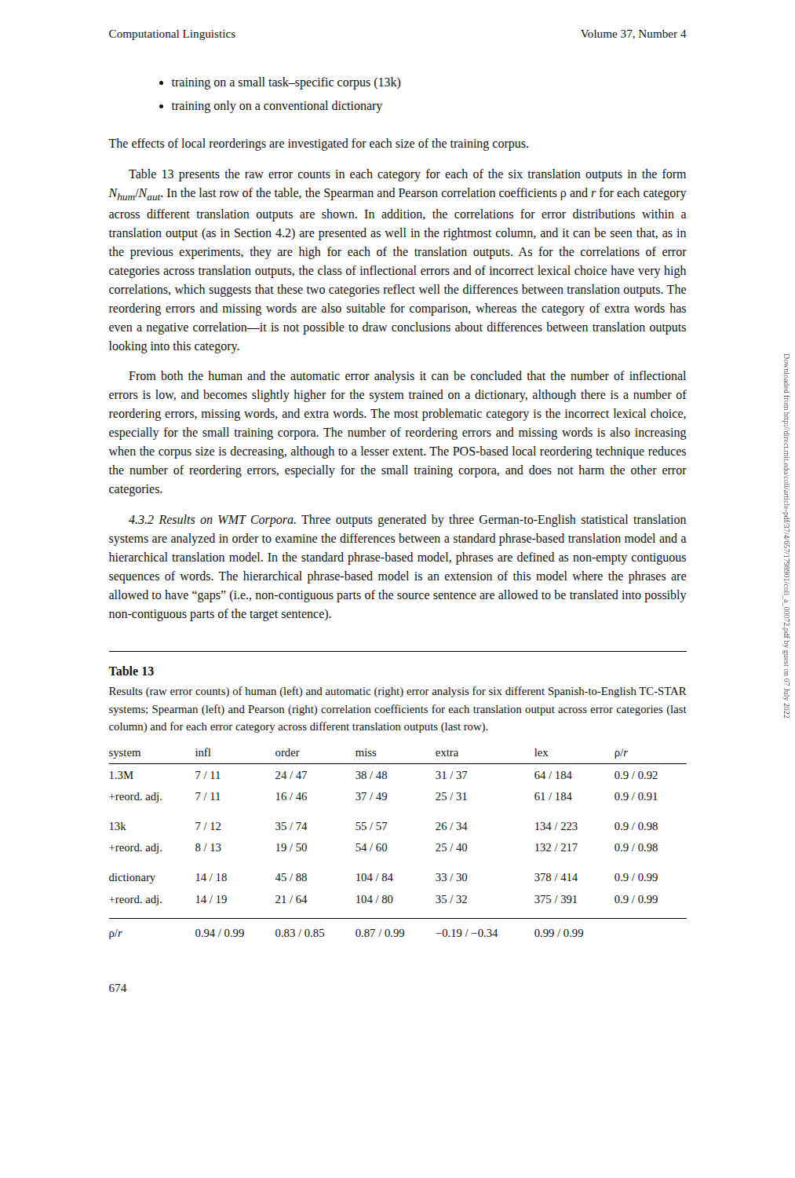Computational Linguistics Volume 37, Number 4
training on a small task–specific corpus (13k)
training only on a conventional dictionary
The effects of local reorderings are investigated for each size of the training corpus.
Table 13 presents the raw error counts in each category for each of the six translation outputs in the form Nhum/Naut. In the last row of the table, the Spearman and Pearson correlation coefficients ρ and r for each category across different translation outputs are shown. In addition, the correlations for error distributions within a translation output (as in Section 4.2) are presented as well in the rightmost column, and it can be seen that, as in the previous experiments, they are high for each of the translation outputs. As for the correlations of error categories across translation outputs, the class of inflectional errors and of incorrect lexical choice have very high correlations, which suggests that these two categories reflect well the differences between translation outputs. The reordering errors and missing words are also suitable for comparison, whereas the category of extra words has even a negative correlation—it is not possible to draw conclusions about differences between translation outputs looking into this category.
From both the human and the automatic error analysis it can be concluded that the number of inflectional errors is low, and becomes slightly higher for the system trained on a dictionary, although there is a number of reordering errors, missing words, and extra words. The most problematic category is the incorrect lexical choice, especially for the small training corpora. The number of reordering errors and missing words is also increasing when the corpus size is decreasing, although to a lesser extent. The POS-based local reordering technique reduces the number of reordering errors, especially for the small training corpora, and does not harm the other error categories.
4.3.2 Results on WMT Corpora. Three outputs generated by three German-to-English statistical translation systems are analyzed in order to examine the differences between a standard phrase-based translation model and a hierarchical translation model. In the standard phrase-based model, phrases are defined as non-empty contiguous sequences of words. The hierarchical phrase-based model is an extension of this model where the phrases are allowed to have “gaps” (i.e., non-contiguous parts of the source sentence are allowed to be translated into possibly non-contiguous parts of the target sentence).
Table 13
Results (raw error counts) of human (left) and automatic (right) error analysis for six different Spanish-to-English TC-STAR systems; Spearman (left) and Pearson (right) correlation coefficients for each translation output across error categories (last column) and for each error category across different translation outputs (last row).
| system | infl | order | miss | extra | lex | ρ/ r |
| --- | --- | --- | --- | --- | --- | --- |
| 1.3M | 7 / 11 | 24 / 47 | 38 / 48 | 31 / 37 | 64 / 184 | 0.9 / 0.92 |
| +reord. adj. | 7 / 11 | 16 / 46 | 37 / 49 | 25 / 31 | 61 / 184 | 0.9 / 0.91 |
| 13k | 7 / 12 | 35 / 74 | 55 / 57 | 26 / 34 | 134 / 223 | 0.9 / 0.98 |
| +reord. adj. | 8 / 13 | 19 / 50 | 54 / 60 | 25 / 40 | 132 / 217 | 0.9 / 0.98 |
| dictionary | 14 / 18 | 45 / 88 | 104 / 84 | 33 / 30 | 378 / 414 | 0.9 / 0.99 |
| +reord. adj. | 14 / 19 | 21 / 64 | 104 / 80 | 35 / 32 | 375 / 391 | 0.9 / 0.99 |
| ρ/ r | 0.94 / 0.99 | 0.83 / 0.85 | 0.87 / 0.99 | −0.19 / −0.34 | 0.99 / 0.99 | |
674
Downloaded from http://direct.mit.edu/coli/article-pdf/37/4/657/1798901/coli_a_00072.pdf by guest on 07 July 2022